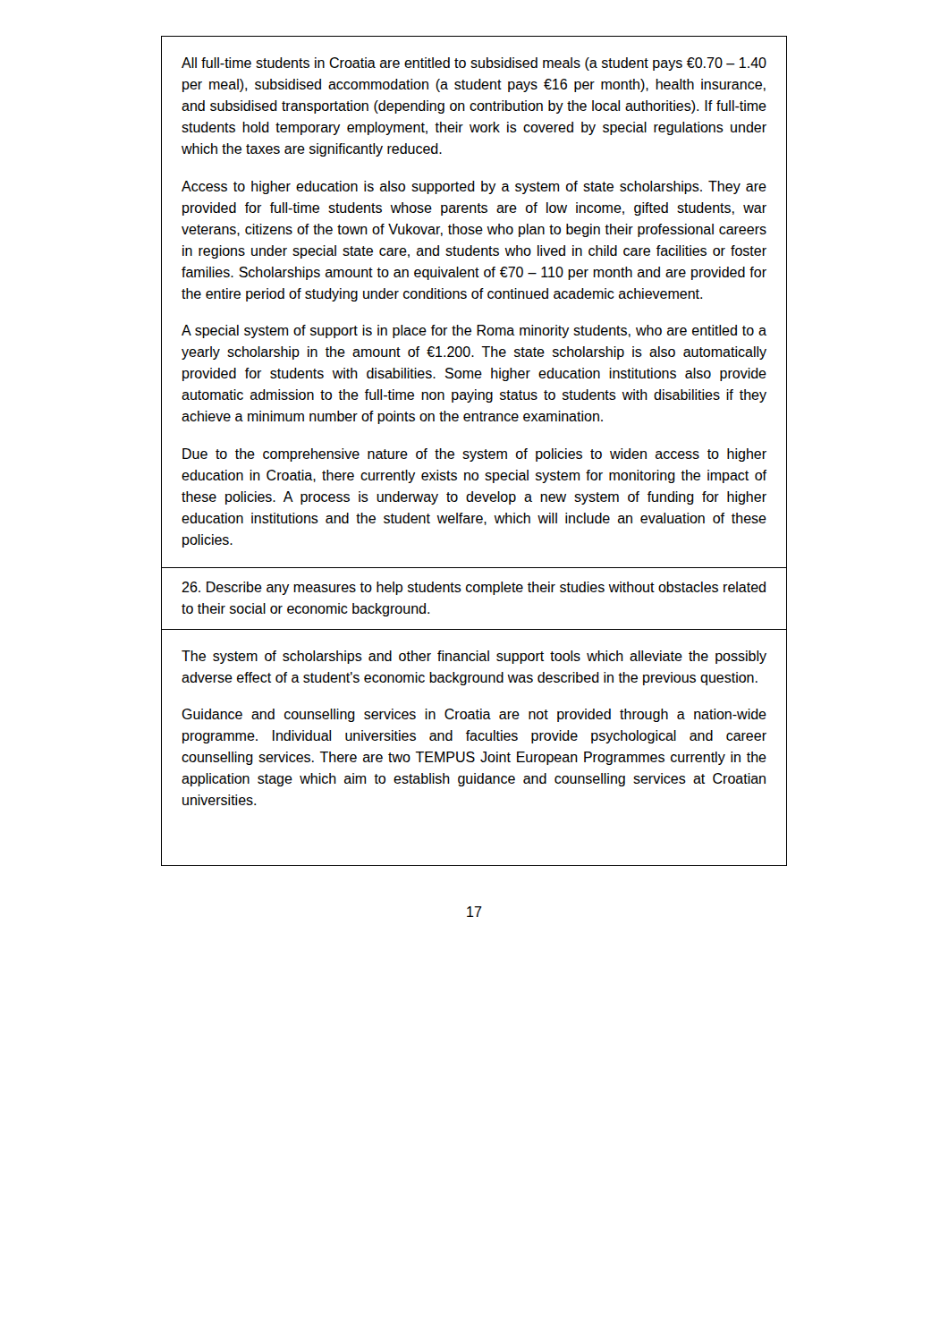All full-time students in Croatia are entitled to subsidised meals (a student pays €0.70 – 1.40 per meal), subsidised accommodation (a student pays €16 per month), health insurance, and subsidised transportation (depending on contribution by the local authorities). If full-time students hold temporary employment, their work is covered by special regulations under which the taxes are significantly reduced.
Access to higher education is also supported by a system of state scholarships. They are provided for full-time students whose parents are of low income, gifted students, war veterans, citizens of the town of Vukovar, those who plan to begin their professional careers in regions under special state care, and students who lived in child care facilities or foster families. Scholarships amount to an equivalent of €70 – 110 per month and are provided for the entire period of studying under conditions of continued academic achievement.
A special system of support is in place for the Roma minority students, who are entitled to a yearly scholarship in the amount of €1.200. The state scholarship is also automatically provided for students with disabilities. Some higher education institutions also provide automatic admission to the full-time non paying status to students with disabilities if they achieve a minimum number of points on the entrance examination.
Due to the comprehensive nature of the system of policies to widen access to higher education in Croatia, there currently exists no special system for monitoring the impact of these policies. A process is underway to develop a new system of funding for higher education institutions and the student welfare, which will include an evaluation of these policies.
26. Describe any measures to help students complete their studies without obstacles related to their social or economic background.
The system of scholarships and other financial support tools which alleviate the possibly adverse effect of a student's economic background was described in the previous question.
Guidance and counselling services in Croatia are not provided through a nation-wide programme. Individual universities and faculties provide psychological and career counselling services. There are two TEMPUS Joint European Programmes currently in the application stage which aim to establish guidance and counselling services at Croatian universities.
17